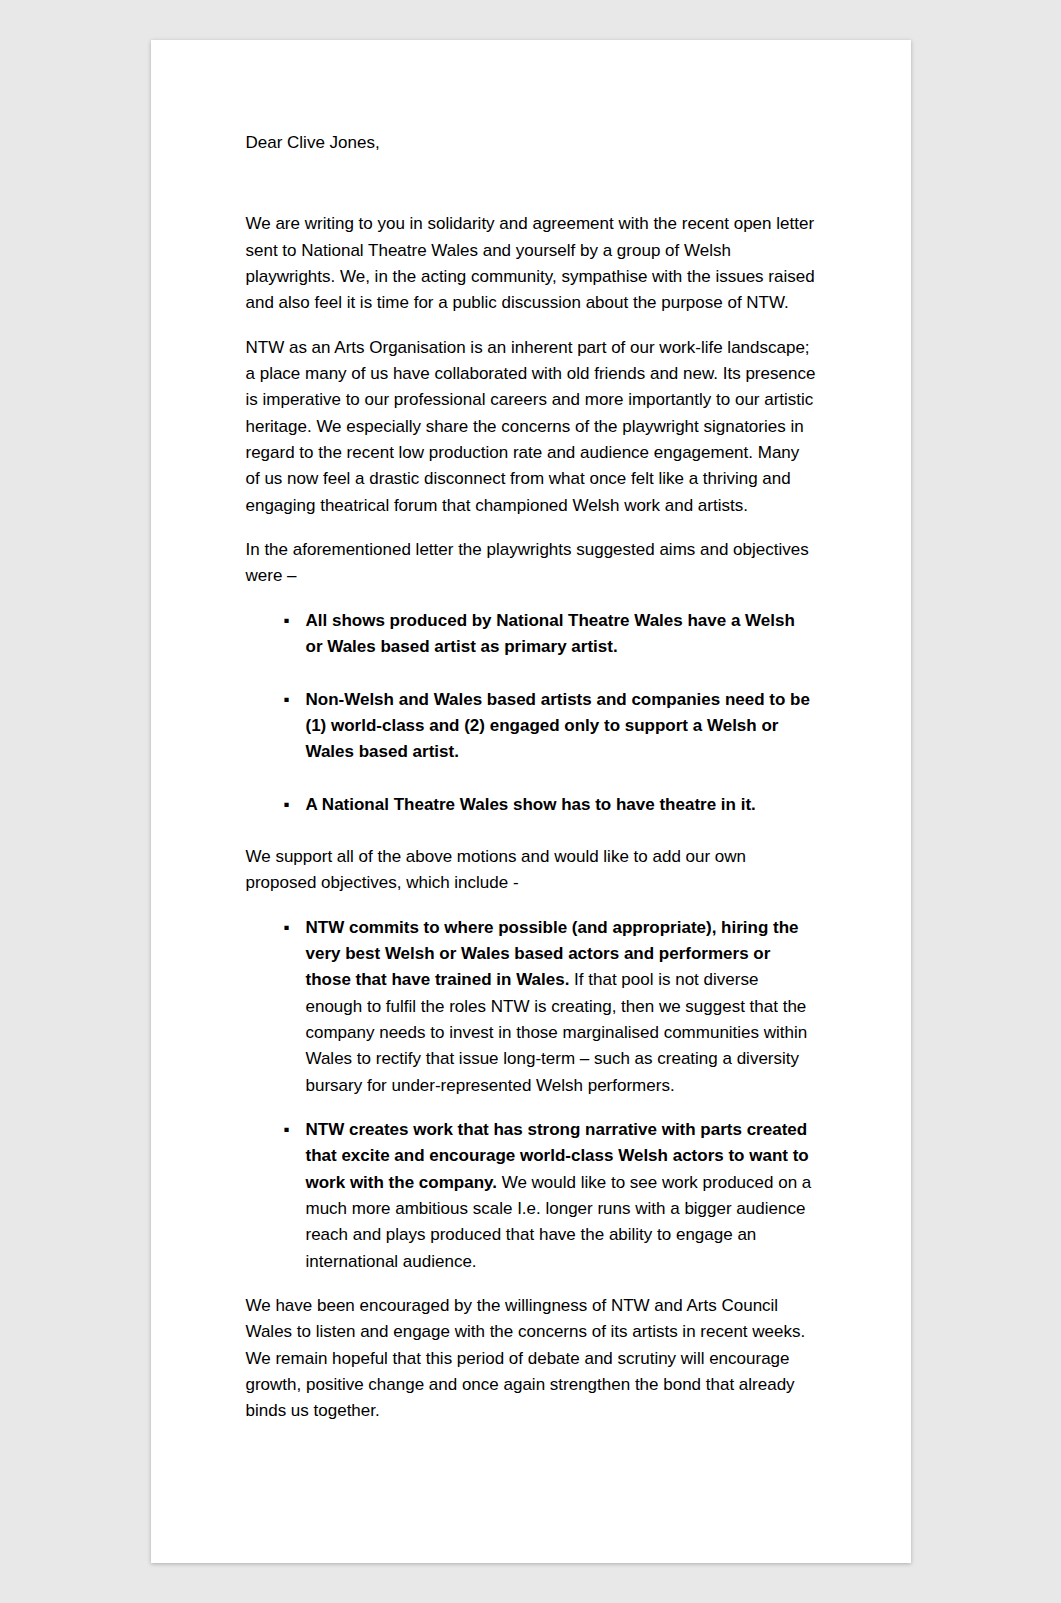Dear Clive Jones,
We are writing to you in solidarity and agreement with the recent open letter sent to National Theatre Wales and yourself by a group of Welsh playwrights. We, in the acting community, sympathise with the issues raised and also feel it is time for a public discussion about the purpose of NTW.
NTW as an Arts Organisation is an inherent part of our work-life landscape; a place many of us have collaborated with old friends and new. Its presence is imperative to our professional careers and more importantly to our artistic heritage. We especially share the concerns of the playwright signatories in regard to the recent low production rate and audience engagement. Many of us now feel a drastic disconnect from what once felt like a thriving and engaging theatrical forum that championed Welsh work and artists.
In the aforementioned letter the playwrights suggested aims and objectives were –
All shows produced by National Theatre Wales have a Welsh or Wales based artist as primary artist.
Non-Welsh and Wales based artists and companies need to be (1) world-class and (2) engaged only to support a Welsh or Wales based artist.
A National Theatre Wales show has to have theatre in it.
We support all of the above motions and would like to add our own proposed objectives, which include -
NTW commits to where possible (and appropriate), hiring the very best Welsh or Wales based actors and performers or those that have trained in Wales. If that pool is not diverse enough to fulfil the roles NTW is creating, then we suggest that the company needs to invest in those marginalised communities within Wales to rectify that issue long-term – such as creating a diversity bursary for under-represented Welsh performers.
NTW creates work that has strong narrative with parts created that excite and encourage world-class Welsh actors to want to work with the company. We would like to see work produced on a much more ambitious scale I.e. longer runs with a bigger audience reach and plays produced that have the ability to engage an international audience.
We have been encouraged by the willingness of NTW and Arts Council Wales to listen and engage with the concerns of its artists in recent weeks. We remain hopeful that this period of debate and scrutiny will encourage growth, positive change and once again strengthen the bond that already binds us together.